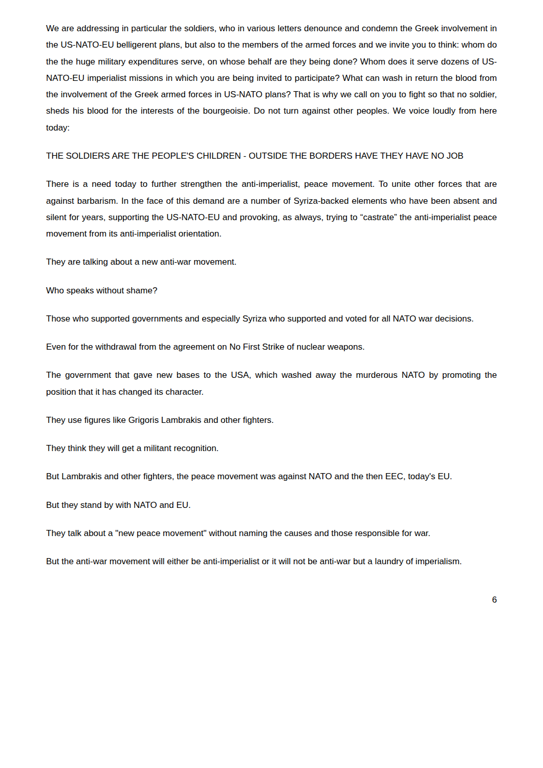We are addressing in particular the soldiers, who in various letters denounce and condemn the Greek involvement in the US-NATO-EU belligerent plans, but also to the members of the armed forces and we invite you to think: whom do the the huge military expenditures serve, on whose behalf are they being done? Whom does it serve dozens of US-NATO-EU imperialist missions in which you are being invited to participate? What can wash in return the blood from the involvement of the Greek armed forces in US-NATO plans? That is why we call on you to fight so that no soldier, sheds his blood for the interests of the bourgeoisie. Do not turn against other peoples. We voice loudly from here today:
The soldiers are the people's children - outside the borders have they have no job
There is a need today to further strengthen the anti-imperialist, peace movement. To unite other forces that are against barbarism. In the face of this demand are a number of Syriza-backed elements who have been absent and silent for years, supporting the US-NATO-EU and provoking, as always, trying to “castrate” the anti-imperialist peace movement from its anti-imperialist orientation.
They are talking about a new anti-war movement.
Who speaks without shame?
Those who supported governments and especially Syriza who supported and voted for all NATO war decisions.
Even for the withdrawal from the agreement on No First Strike of nuclear weapons.
The government that gave new bases to the USA, which washed away the murderous NATO by promoting the position that it has changed its character.
They use figures like Grigoris Lambrakis and other fighters.
They think they will get a militant recognition.
But Lambrakis and other fighters, the peace movement was against NATO and the then EEC, today's EU.
But they stand by with NATO and EU.
They talk about a "new peace movement" without naming the causes and those responsible for war.
But the anti-war movement will either be anti-imperialist or it will not be anti-war but a laundry of imperialism.
6